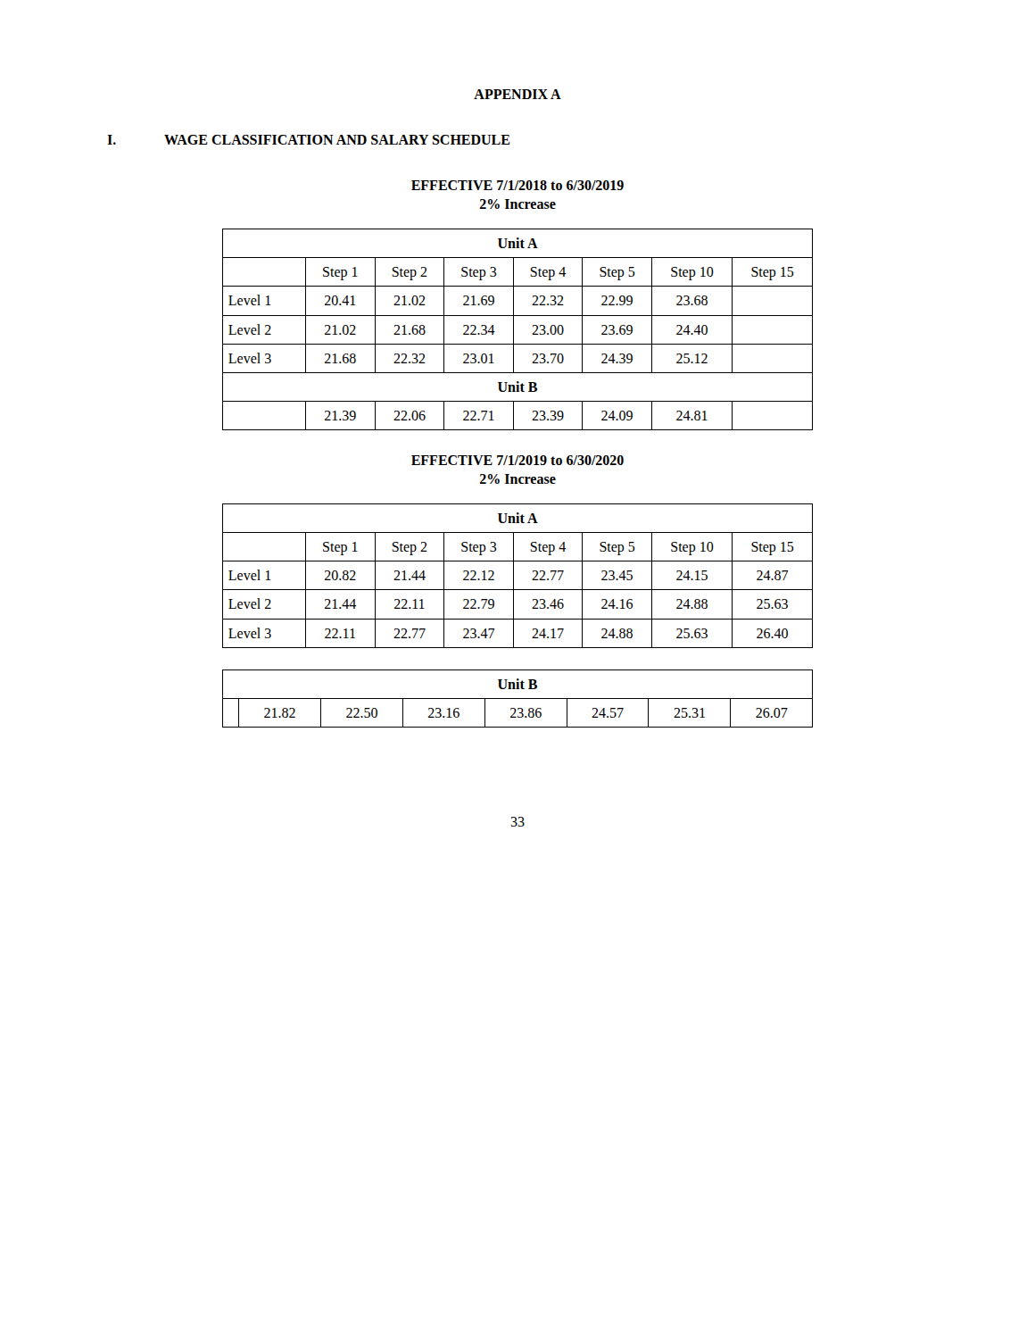APPENDIX A
I. WAGE CLASSIFICATION AND SALARY SCHEDULE
EFFECTIVE 7/1/2018 to 6/30/2019
2% Increase
| Unit A |
| | Step 1 | Step 2 | Step 3 | Step 4 | Step 5 | Step 10 | Step 15 |
| Level 1 | 20.41 | 21.02 | 21.69 | 22.32 | 22.99 | 23.68 | |
| Level 2 | 21.02 | 21.68 | 22.34 | 23.00 | 23.69 | 24.40 | |
| Level 3 | 21.68 | 22.32 | 23.01 | 23.70 | 24.39 | 25.12 | |
| Unit B |
| | 21.39 | 22.06 | 22.71 | 23.39 | 24.09 | 24.81 | |
EFFECTIVE 7/1/2019 to 6/30/2020
2% Increase
| Unit A |
| | Step 1 | Step 2 | Step 3 | Step 4 | Step 5 | Step 10 | Step 15 |
| Level 1 | 20.82 | 21.44 | 22.12 | 22.77 | 23.45 | 24.15 | 24.87 |
| Level 2 | 21.44 | 22.11 | 22.79 | 23.46 | 24.16 | 24.88 | 25.63 |
| Level 3 | 22.11 | 22.77 | 23.47 | 24.17 | 24.88 | 25.63 | 26.40 |
| Unit B |
| | 21.82 | 22.50 | 23.16 | 23.86 | 24.57 | 25.31 | 26.07 |
33